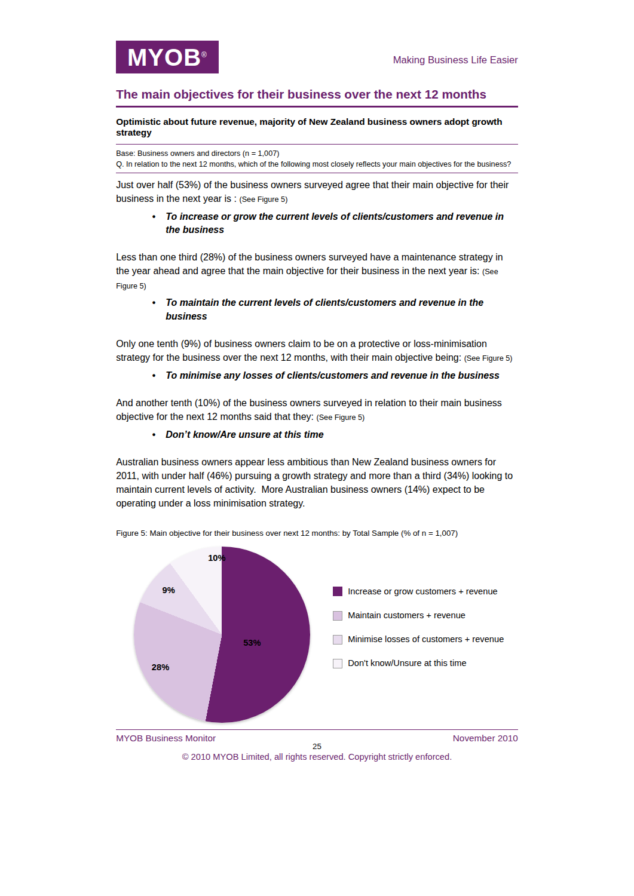MYOB®
Making Business Life Easier
The main objectives for their business over the next 12 months
Optimistic about future revenue, majority of New Zealand business owners adopt growth strategy
Base: Business owners and directors (n = 1,007)
Q. In relation to the next 12 months, which of the following most closely reflects your main objectives for the business?
Just over half (53%) of the business owners surveyed agree that their main objective for their business in the next year is : (See Figure 5)
To increase or grow the current levels of clients/customers and revenue in the business
Less than one third (28%) of the business owners surveyed have a maintenance strategy in the year ahead and agree that the main objective for their business in the next year is: (See Figure 5)
To maintain the current levels of clients/customers and revenue in the business
Only one tenth (9%) of business owners claim to be on a protective or loss-minimisation strategy for the business over the next 12 months, with their main objective being: (See Figure 5)
To minimise any losses of clients/customers and revenue in the business
And another tenth (10%) of the business owners surveyed in relation to their main business objective for the next 12 months said that they: (See Figure 5)
Don’t know/Are unsure at this time
Australian business owners appear less ambitious than New Zealand business owners for 2011, with under half (46%) pursuing a growth strategy and more than a third (34%) looking to maintain current levels of activity. More Australian business owners (14%) expect to be operating under a loss minimisation strategy.
Figure 5: Main objective for their business over next 12 months: by Total Sample (% of n = 1,007)
53%
28%
9%
10%
Increase or grow customers + revenue
Maintain customers + revenue
Minimise losses of customers + revenue
Don't know/Unsure at this time
MYOB Business Monitor November 2010
25
© 2010 MYOB Limited, all rights reserved. Copyright strictly enforced.